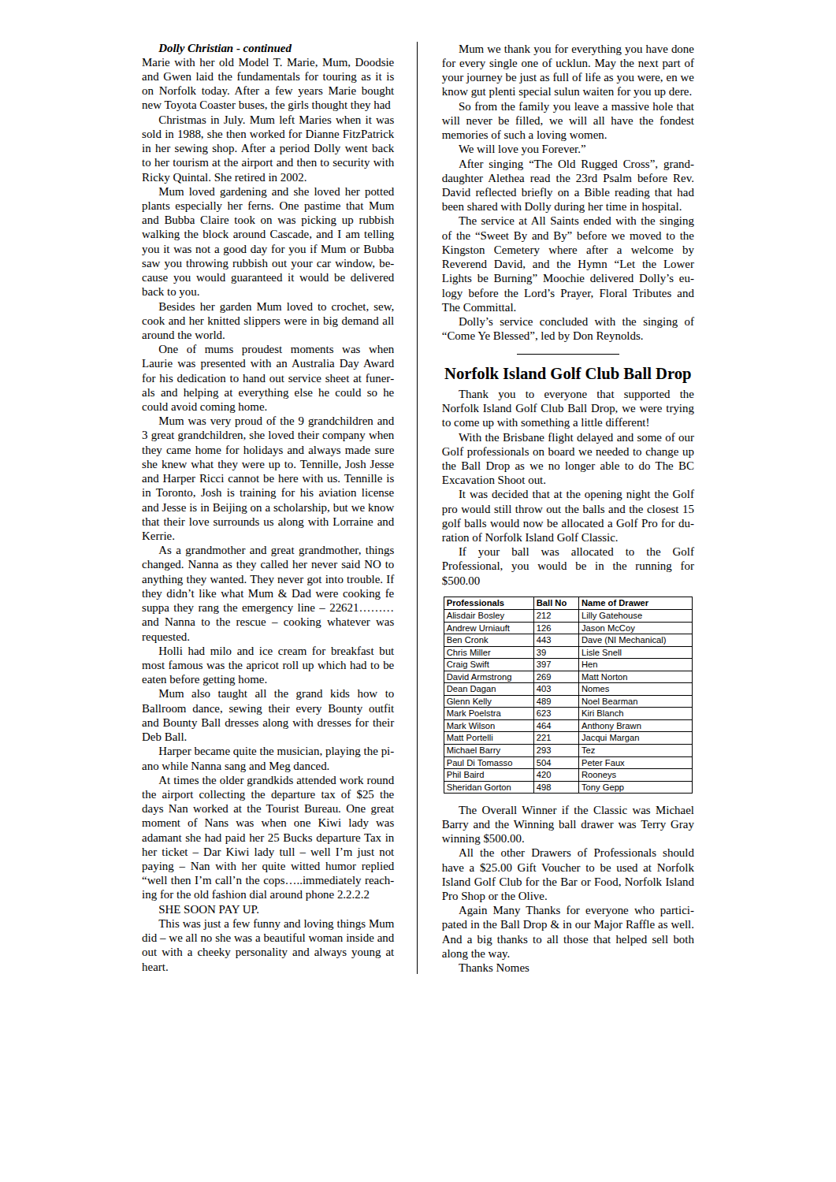Dolly Christian - continued
Marie with her old Model T. Marie, Mum, Doodsie and Gwen laid the fundamentals for touring as it is on Norfolk today. After a few years Marie bought new Toyota Coaster buses, the girls thought they had
Christmas in July. Mum left Maries when it was sold in 1988, she then worked for Dianne FitzPatrick in her sewing shop. After a period Dolly went back to her tourism at the airport and then to security with Ricky Quintal. She retired in 2002.
Mum loved gardening and she loved her potted plants especially her ferns. One pastime that Mum and Bubba Claire took on was picking up rubbish walking the block around Cascade, and I am telling you it was not a good day for you if Mum or Bubba saw you throwing rubbish out your car window, because you would guaranteed it would be delivered back to you.
Besides her garden Mum loved to crochet, sew, cook and her knitted slippers were in big demand all around the world.
One of mums proudest moments was when Laurie was presented with an Australia Day Award for his dedication to hand out service sheet at funerals and helping at everything else he could so he could avoid coming home.
Mum was very proud of the 9 grandchildren and 3 great grandchildren, she loved their company when they came home for holidays and always made sure she knew what they were up to. Tennille, Josh Jesse and Harper Ricci cannot be here with us. Tennille is in Toronto, Josh is training for his aviation license and Jesse is in Beijing on a scholarship, but we know that their love surrounds us along with Lorraine and Kerrie.
As a grandmother and great grandmother, things changed. Nanna as they called her never said NO to anything they wanted. They never got into trouble. If they didn’t like what Mum & Dad were cooking fe suppa they rang the emergency line – 22621……… and Nanna to the rescue – cooking whatever was requested.
Holli had milo and ice cream for breakfast but most famous was the apricot roll up which had to be eaten before getting home.
Mum also taught all the grand kids how to Ballroom dance, sewing their every Bounty outfit and Bounty Ball dresses along with dresses for their Deb Ball.
Harper became quite the musician, playing the piano while Nanna sang and Meg danced.
At times the older grandkids attended work round the airport collecting the departure tax of $25 the days Nan worked at the Tourist Bureau. One great moment of Nans was when one Kiwi lady was adamant she had paid her 25 Bucks departure Tax in her ticket – Dar Kiwi lady tull – well I’m just not paying – Nan with her quite witted humor replied “well then I’m call’n the cops…..immediately reaching for the old fashion dial around phone 2.2.2.2
SHE SOON PAY UP.
This was just a few funny and loving things Mum did – we all no she was a beautiful woman inside and out with a cheeky personality and always young at heart.
Mum we thank you for everything you have done for every single one of ucklun. May the next part of your journey be just as full of life as you were, en we know gut plenti special sulun waiten for you up dere.
So from the family you leave a massive hole that will never be filled, we will all have the fondest memories of such a loving women.
We will love you Forever.”
After singing “The Old Rugged Cross”, grand-daughter Alethea read the 23rd Psalm before Rev. David reflected briefly on a Bible reading that had been shared with Dolly during her time in hospital.
The service at All Saints ended with the singing of the “Sweet By and By” before we moved to the Kingston Cemetery where after a welcome by Reverend David, and the Hymn “Let the Lower Lights be Burning” Moochie delivered Dolly’s eulogy before the Lord’s Prayer, Floral Tributes and The Committal.
Dolly’s service concluded with the singing of “Come Ye Blessed”, led by Don Reynolds.
Norfolk Island Golf Club Ball Drop
Thank you to everyone that supported the Norfolk Island Golf Club Ball Drop, we were trying to come up with something a little different!
With the Brisbane flight delayed and some of our Golf professionals on board we needed to change up the Ball Drop as we no longer able to do The BC Excavation Shoot out.
It was decided that at the opening night the Golf pro would still throw out the balls and the closest 15 golf balls would now be allocated a Golf Pro for duration of Norfolk Island Golf Classic.
If your ball was allocated to the Golf Professional, you would be in the running for $500.00
| Professionals | Ball No | Name of Drawer |
| --- | --- | --- |
| Alisdair Bosley | 212 | Lilly Gatehouse |
| Andrew Urniauft | 126 | Jason McCoy |
| Ben Cronk | 443 | Dave (NI Mechanical) |
| Chris Miller | 39 | Lisle Snell |
| Craig Swift | 397 | Hen |
| David Armstrong | 269 | Matt Norton |
| Dean Dagan | 403 | Nomes |
| Glenn Kelly | 489 | Noel Bearman |
| Mark Poelstra | 623 | Kiri Blanch |
| Mark Wilson | 464 | Anthony Brawn |
| Matt Portelli | 221 | Jacqui Margan |
| Michael Barry | 293 | Tez |
| Paul Di Tomasso | 504 | Peter Faux |
| Phil Baird | 420 | Rooneys |
| Sheridan Gorton | 498 | Tony Gepp |
The Overall Winner if the Classic was Michael Barry and the Winning ball drawer was Terry Gray winning $500.00.
All the other Drawers of Professionals should have a $25.00 Gift Voucher to be used at Norfolk Island Golf Club for the Bar or Food, Norfolk Island Pro Shop or the Olive.
Again Many Thanks for everyone who participated in the Ball Drop & in our Major Raffle as well. And a big thanks to all those that helped sell both along the way.
Thanks Nomes